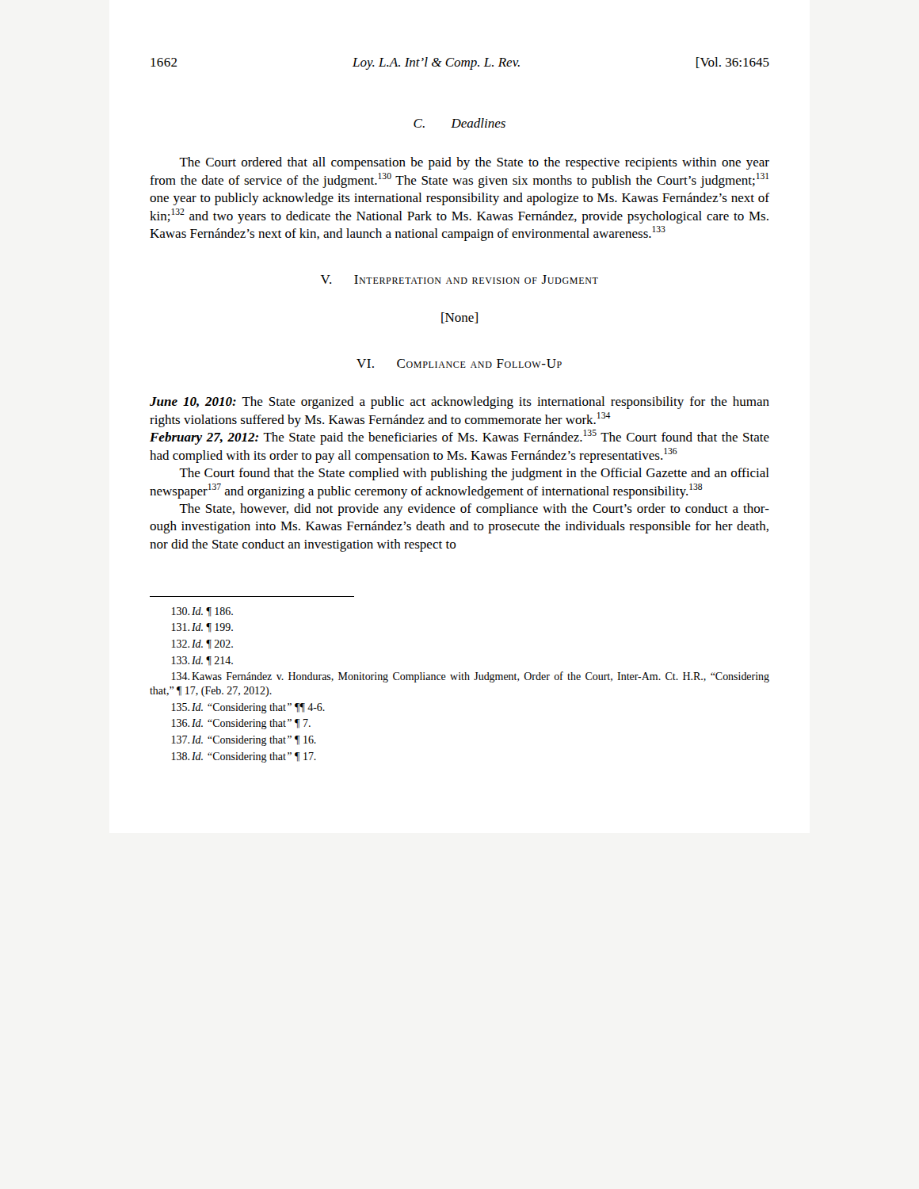1662 Loy. L.A. Int’l & Comp. L. Rev. [Vol. 36:1645
C. Deadlines
The Court ordered that all compensation be paid by the State to the respective recipients within one year from the date of service of the judgment.130 The State was given six months to publish the Court’s judgment;131 one year to publicly acknowledge its international responsibility and apologize to Ms. Kawas Fernández’s next of kin;132 and two years to dedicate the National Park to Ms. Kawas Fernández, provide psychological care to Ms. Kawas Fernández’s next of kin, and launch a national campaign of environmental awareness.133
V. Interpretation and revision of Judgment
[None]
VI. Compliance and Follow-Up
June 10, 2010: The State organized a public act acknowledging its international responsibility for the human rights violations suffered by Ms. Kawas Fernández and to commemorate her work.134
February 27, 2012: The State paid the beneficiaries of Ms. Kawas Fernández.135 The Court found that the State had complied with its order to pay all compensation to Ms. Kawas Fernández’s representatives.136
The Court found that the State complied with publishing the judgment in the Official Gazette and an official newspaper137 and organizing a public ceremony of acknowledgement of international responsibility.138
The State, however, did not provide any evidence of compliance with the Court’s order to conduct a thorough investigation into Ms. Kawas Fernández’s death and to prosecute the individuals responsible for her death, nor did the State conduct an investigation with respect to
130. Id. ¶ 186.
131. Id. ¶ 199.
132. Id. ¶ 202.
133. Id. ¶ 214.
134. Kawas Fernández v. Honduras, Monitoring Compliance with Judgment, Order of the Court, Inter-Am. Ct. H.R., “Considering that,” ¶ 17, (Feb. 27, 2012).
135. Id. “Considering that” ¶¶ 4-6.
136. Id. “Considering that” ¶ 7.
137. Id. “Considering that” ¶ 16.
138. Id. “Considering that” ¶ 17.